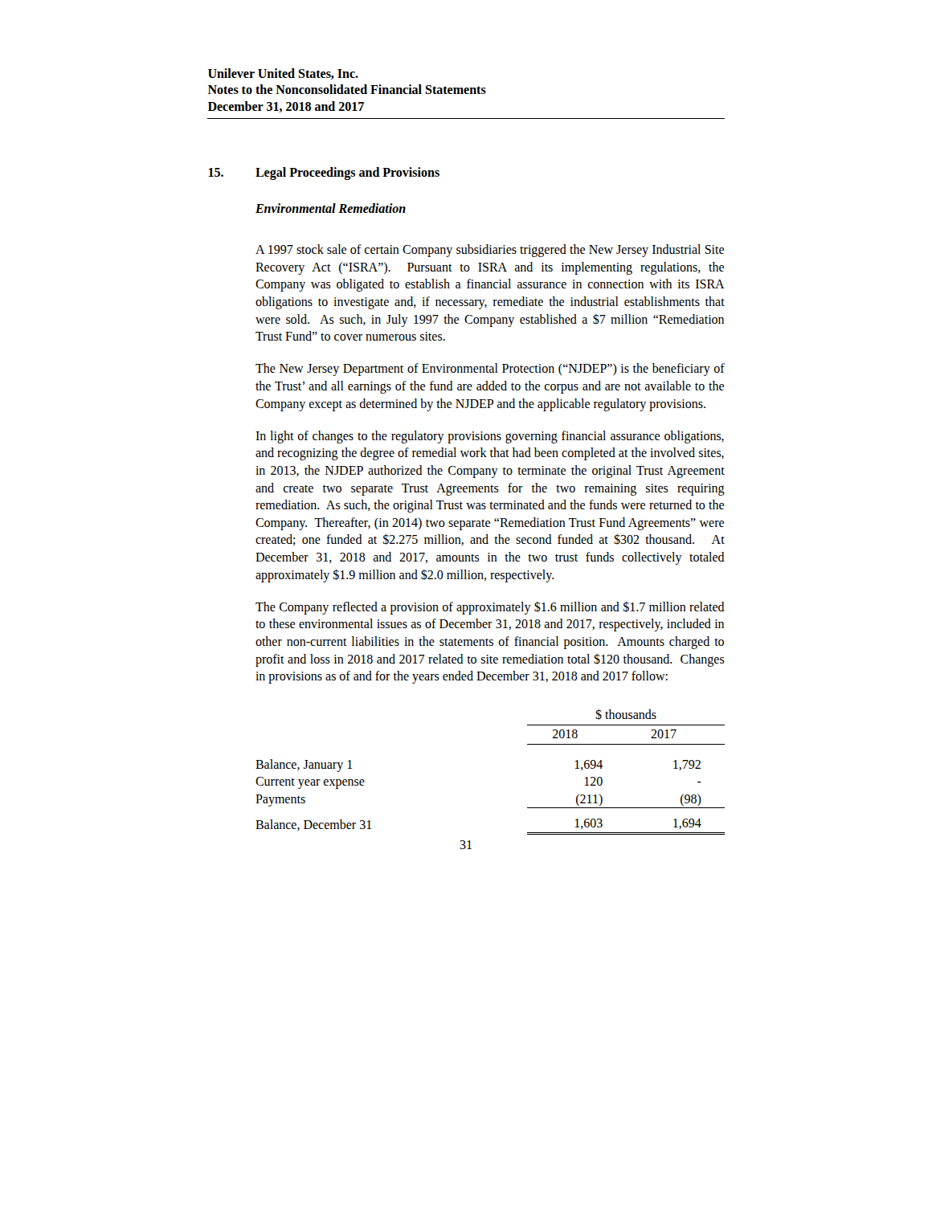Unilever United States, Inc.
Notes to the Nonconsolidated Financial Statements
December 31, 2018 and 2017
15. Legal Proceedings and Provisions
Environmental Remediation
A 1997 stock sale of certain Company subsidiaries triggered the New Jersey Industrial Site Recovery Act (“ISRA”). Pursuant to ISRA and its implementing regulations, the Company was obligated to establish a financial assurance in connection with its ISRA obligations to investigate and, if necessary, remediate the industrial establishments that were sold. As such, in July 1997 the Company established a $7 million “Remediation Trust Fund” to cover numerous sites.
The New Jersey Department of Environmental Protection (“NJDEP”) is the beneficiary of the Trust’ and all earnings of the fund are added to the corpus and are not available to the Company except as determined by the NJDEP and the applicable regulatory provisions.
In light of changes to the regulatory provisions governing financial assurance obligations, and recognizing the degree of remedial work that had been completed at the involved sites, in 2013, the NJDEP authorized the Company to terminate the original Trust Agreement and create two separate Trust Agreements for the two remaining sites requiring remediation. As such, the original Trust was terminated and the funds were returned to the Company. Thereafter, (in 2014) two separate “Remediation Trust Fund Agreements” were created; one funded at $2.275 million, and the second funded at $302 thousand. At December 31, 2018 and 2017, amounts in the two trust funds collectively totaled approximately $1.9 million and $2.0 million, respectively.
The Company reflected a provision of approximately $1.6 million and $1.7 million related to these environmental issues as of December 31, 2018 and 2017, respectively, included in other non-current liabilities in the statements of financial position. Amounts charged to profit and loss in 2018 and 2017 related to site remediation total $120 thousand. Changes in provisions as of and for the years ended December 31, 2018 and 2017 follow:
| | $ thousands |
| | 2018 | 2017 |
| Balance, January 1 | 1,694 | 1,792 |
| Current year expense | 120 | - |
| Payments | (211) | (98) |
| Balance, December 31 | 1,603 | 1,694 |
31